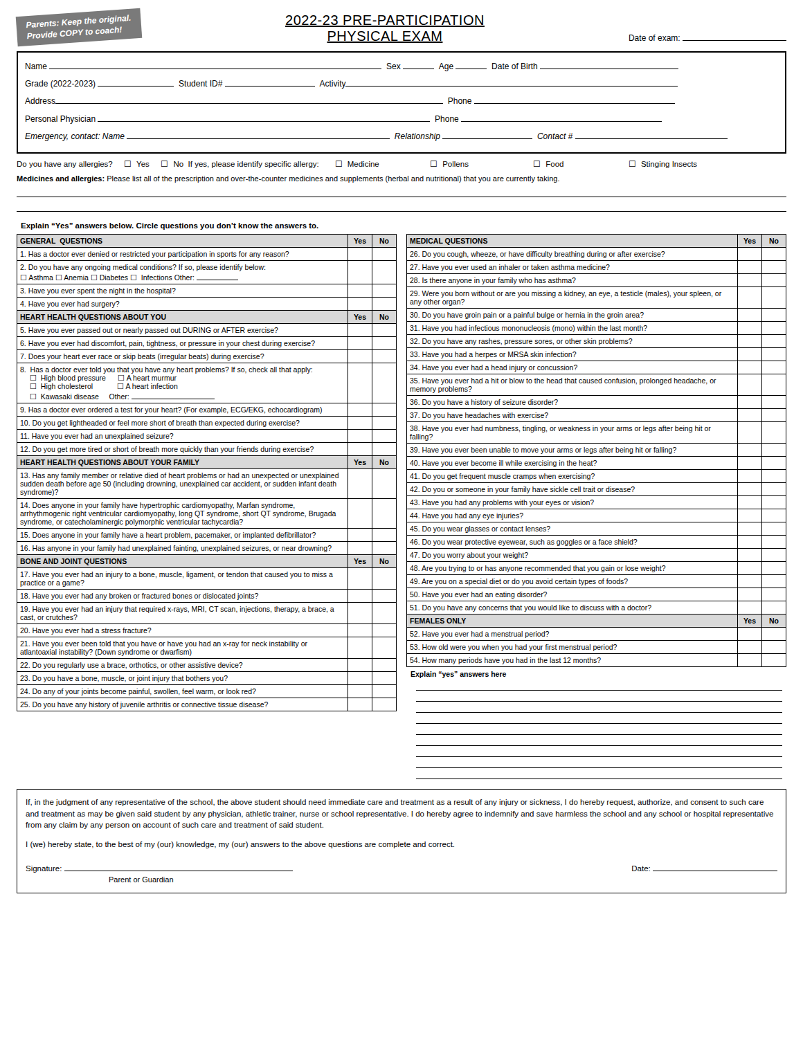Parents: Keep the original.
Provide COPY to coach!
2022-23 PRE-PARTICIPATION
PHYSICAL EXAM
Date of exam:
Name Sex Age Date of Birth
Grade (2022-2023) Student ID# Activity
Address Phone
Personal Physician Phone
Emergency, contact: Name Relationship Contact #
Do you have any allergies? ☐ Yes ☐ No If yes, please identify specific allergy: ☐ Medicine ☐ Pollens ☐ Food ☐ Stinging Insects
Medicines and allergies: Please list all of the prescription and over-the-counter medicines and supplements (herbal and nutritional) that you are currently taking.
Explain “Yes” answers below. Circle questions you don’t know the answers to.
| GENERAL QUESTIONS | Yes | No |
| --- | --- | --- |
| 1. Has a doctor ever denied or restricted your participation in sports for any reason? | | |
| 2. Do you have any ongoing medical conditions? If so, please identify below: ☐ Asthma ☐ Anemia ☐ Diabetes ☐ Infections Other: | | |
| 3. Have you ever spent the night in the hospital? | | |
| 4. Have you ever had surgery? | | |
| HEART HEALTH QUESTIONS ABOUT YOU | Yes | No |
| 5. Have you ever passed out or nearly passed out DURING or AFTER exercise? | | |
| 6. Have you ever had discomfort, pain, tightness, or pressure in your chest during exercise? | | |
| 7. Does your heart ever race or skip beats (irregular beats) during exercise? | | |
| 8. Has a doctor ever told you that you have any heart problems? If so, check all that apply: ☐ High blood pressure ☐ A heart murmur ☐ High cholesterol ☐ A heart infection ☐ Kawasaki disease Other: | | |
| 9. Has a doctor ever ordered a test for your heart? (For example, ECG/EKG, echocardiogram) | | |
| 10. Do you get lightheaded or feel more short of breath than expected during exercise? | | |
| 11. Have you ever had an unexplained seizure? | | |
| 12. Do you get more tired or short of breath more quickly than your friends during exercise? | | |
| HEART HEALTH QUESTIONS ABOUT YOUR FAMILY | Yes | No |
| 13. Has any family member or relative died of heart problems or had an unexpected or unexplained sudden death before age 50 (including drowning, unexplained car accident, or sudden infant death syndrome)? | | |
| 14. Does anyone in your family have hypertrophic cardiomyopathy, Marfan syndrome, arrhythmogenic right ventricular cardiomyopathy, long QT syndrome, short QT syndrome, Brugada syndrome, or catecholaminergic polymorphic ventricular tachycardia? | | |
| 15. Does anyone in your family have a heart problem, pacemaker, or implanted defibrillator? | | |
| 16. Has anyone in your family had unexplained fainting, unexplained seizures, or near drowning? | | |
| BONE AND JOINT QUESTIONS | Yes | No |
| 17. Have you ever had an injury to a bone, muscle, ligament, or tendon that caused you to miss a practice or a game? | | |
| 18. Have you ever had any broken or fractured bones or dislocated joints? | | |
| 19. Have you ever had an injury that required x-rays, MRI, CT scan, injections, therapy, a brace, a cast, or crutches? | | |
| 20. Have you ever had a stress fracture? | | |
| 21. Have you ever been told that you have or have you had an x-ray for neck instability or atlantoaxial instability? (Down syndrome or dwarfism) | | |
| 22. Do you regularly use a brace, orthotics, or other assistive device? | | |
| 23. Do you have a bone, muscle, or joint injury that bothers you? | | |
| 24. Do any of your joints become painful, swollen, feel warm, or look red? | | |
| 25. Do you have any history of juvenile arthritis or connective tissue disease? | | |
| MEDICAL QUESTIONS | Yes | No |
| --- | --- | --- |
| 26. Do you cough, wheeze, or have difficulty breathing during or after exercise? | | |
| 27. Have you ever used an inhaler or taken asthma medicine? | | |
| 28. Is there anyone in your family who has asthma? | | |
| 29. Were you born without or are you missing a kidney, an eye, a testicle (males), your spleen, or any other organ? | | |
| 30. Do you have groin pain or a painful bulge or hernia in the groin area? | | |
| 31. Have you had infectious mononucleosis (mono) within the last month? | | |
| 32. Do you have any rashes, pressure sores, or other skin problems? | | |
| 33. Have you had a herpes or MRSA skin infection? | | |
| 34. Have you ever had a head injury or concussion? | | |
| 35. Have you ever had a hit or blow to the head that caused confusion, prolonged headache, or memory problems? | | |
| 36. Do you have a history of seizure disorder? | | |
| 37. Do you have headaches with exercise? | | |
| 38. Have you ever had numbness, tingling, or weakness in your arms or legs after being hit or falling? | | |
| 39. Have you ever been unable to move your arms or legs after being hit or falling? | | |
| 40. Have you ever become ill while exercising in the heat? | | |
| 41. Do you get frequent muscle cramps when exercising? | | |
| 42. Do you or someone in your family have sickle cell trait or disease? | | |
| 43. Have you had any problems with your eyes or vision? | | |
| 44. Have you had any eye injuries? | | |
| 45. Do you wear glasses or contact lenses? | | |
| 46. Do you wear protective eyewear, such as goggles or a face shield? | | |
| 47. Do you worry about your weight? | | |
| 48. Are you trying to or has anyone recommended that you gain or lose weight? | | |
| 49. Are you on a special diet or do you avoid certain types of foods? | | |
| 50. Have you ever had an eating disorder? | | |
| 51. Do you have any concerns that you would like to discuss with a doctor? | | |
| FEMALES ONLY | Yes | No |
| 52. Have you ever had a menstrual period? | | |
| 53. How old were you when you had your first menstrual period? | | |
| 54. How many periods have you had in the last 12 months? | | |
Explain “yes” answers here
If, in the judgment of any representative of the school, the above student should need immediate care and treatment as a result of any injury or sickness, I do hereby request, authorize, and consent to such care and treatment as may be given said student by any physician, athletic trainer, nurse or school representative. I do hereby agree to indemnify and save harmless the school and any school or hospital representative from any claim by any person on account of such care and treatment of said student.
I (we) hereby state, to the best of my (our) knowledge, my (our) answers to the above questions are complete and correct.
Signature:
Parent or Guardian
Date: